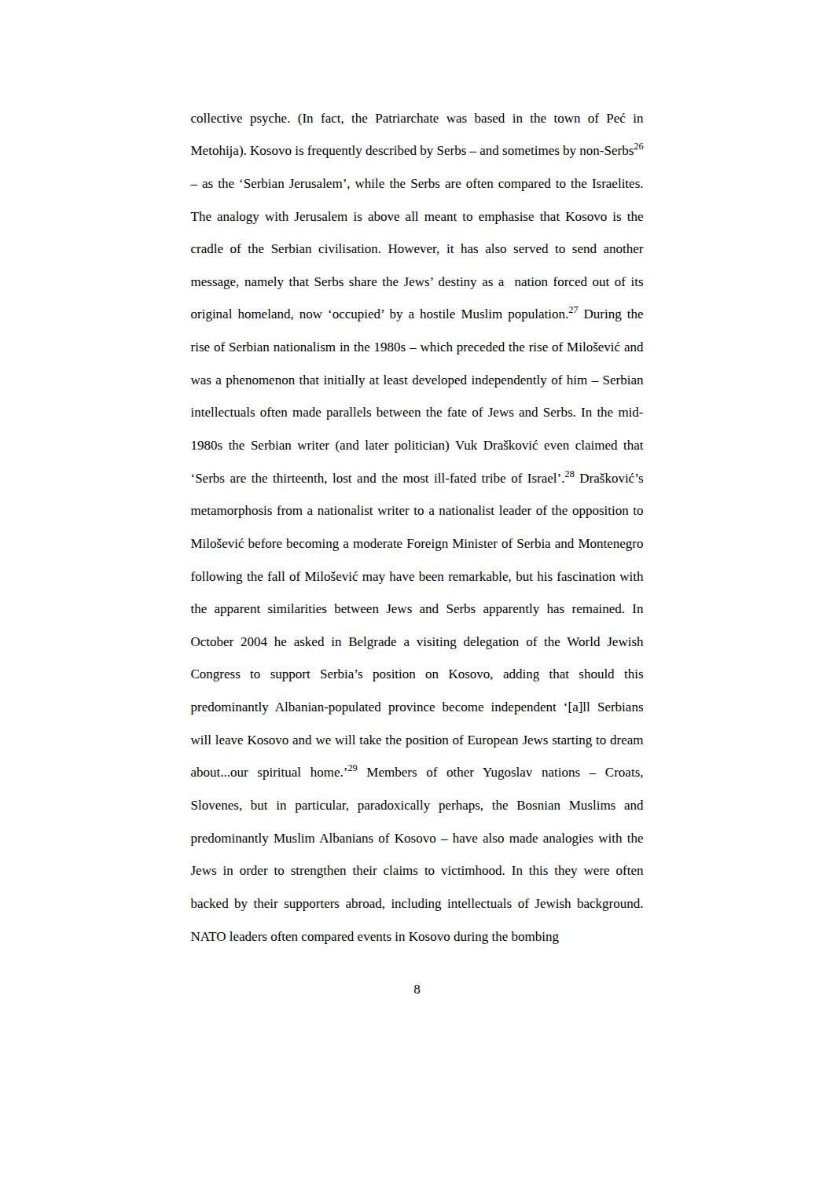collective psyche. (In fact, the Patriarchate was based in the town of Peć in Metohija). Kosovo is frequently described by Serbs – and sometimes by non-Serbs26 – as the ‘Serbian Jerusalem’, while the Serbs are often compared to the Israelites. The analogy with Jerusalem is above all meant to emphasise that Kosovo is the cradle of the Serbian civilisation. However, it has also served to send another message, namely that Serbs share the Jews’ destiny as a nation forced out of its original homeland, now ‘occupied’ by a hostile Muslim population.27 During the rise of Serbian nationalism in the 1980s – which preceded the rise of Milošević and was a phenomenon that initially at least developed independently of him – Serbian intellectuals often made parallels between the fate of Jews and Serbs. In the mid-1980s the Serbian writer (and later politician) Vuk Drašković even claimed that ‘Serbs are the thirteenth, lost and the most ill-fated tribe of Israel’.28 Drašković’s metamorphosis from a nationalist writer to a nationalist leader of the opposition to Milošević before becoming a moderate Foreign Minister of Serbia and Montenegro following the fall of Milošević may have been remarkable, but his fascination with the apparent similarities between Jews and Serbs apparently has remained. In October 2004 he asked in Belgrade a visiting delegation of the World Jewish Congress to support Serbia’s position on Kosovo, adding that should this predominantly Albanian-populated province become independent ‘[a]ll Serbians will leave Kosovo and we will take the position of European Jews starting to dream about...our spiritual home.’29 Members of other Yugoslav nations – Croats, Slovenes, but in particular, paradoxically perhaps, the Bosnian Muslims and predominantly Muslim Albanians of Kosovo – have also made analogies with the Jews in order to strengthen their claims to victimhood. In this they were often backed by their supporters abroad, including intellectuals of Jewish background. NATO leaders often compared events in Kosovo during the bombing
8